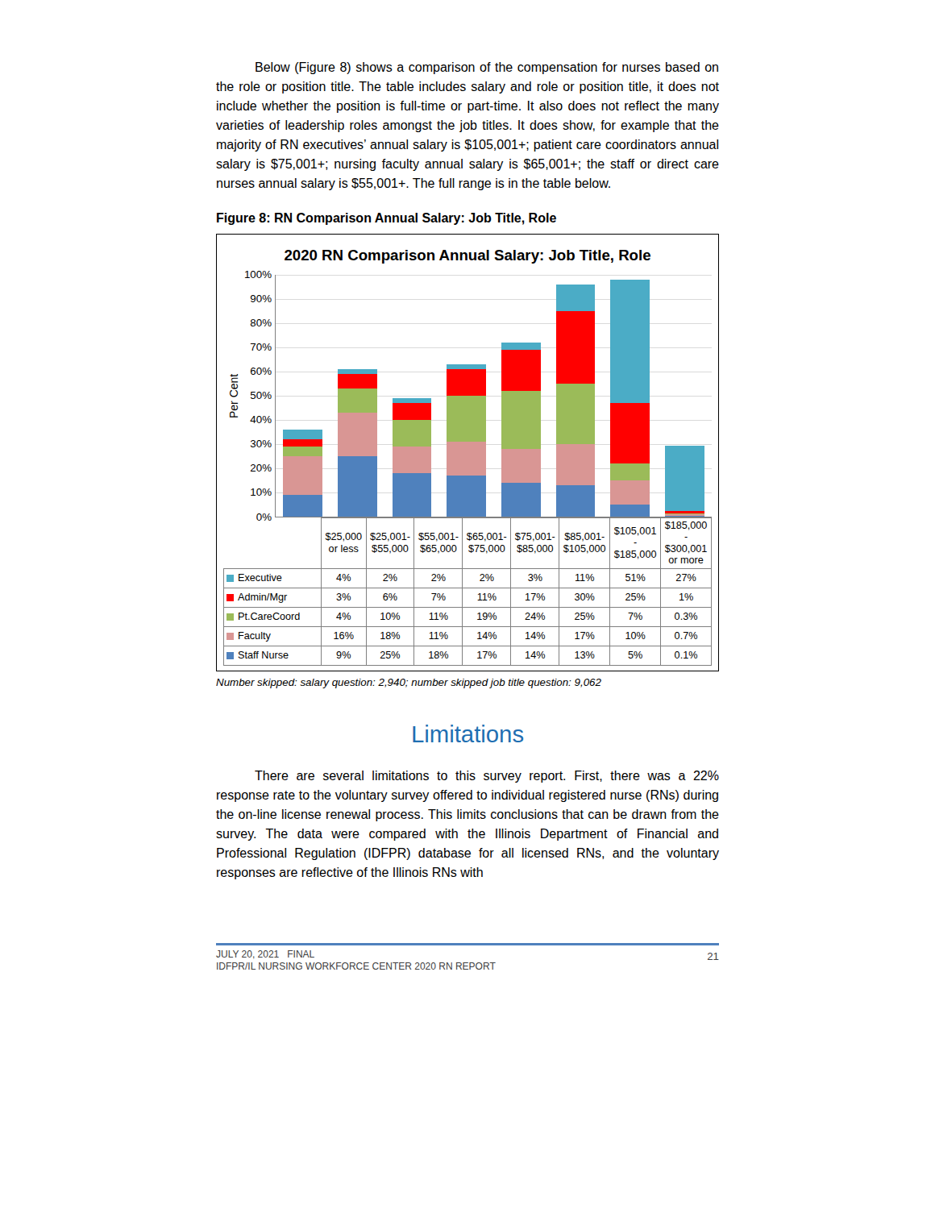Below (Figure 8) shows a comparison of the compensation for nurses based on the role or position title. The table includes salary and role or position title, it does not include whether the position is full-time or part-time. It also does not reflect the many varieties of leadership roles amongst the job titles. It does show, for example that the majority of RN executives’ annual salary is $105,001+; patient care coordinators annual salary is $75,001+; nursing faculty annual salary is $65,001+; the staff or direct care nurses annual salary is $55,001+. The full range is in the table below.
Figure 8: RN Comparison Annual Salary: Job Title, Role
2020 RN Comparison Annual Salary: Job Title, Role
Per Cent
100% 90% 80% 70% 60% 50% 40% 30% 20% 10% 0%
| | $25,000 or less | $25,001- $55,000 | $55,001- $65,000 | $65,001- $75,000 | $75,001- $85,000 | $85,001- $105,000 | $105,001 - $185,000 | $185,000 - $300,001 or more |
| --- | --- | --- | --- | --- | --- | --- | --- | --- |
| Executive | 4% | 2% | 2% | 2% | 3% | 11% | 51% | 27% |
| Admin/Mgr | 3% | 6% | 7% | 11% | 17% | 30% | 25% | 1% |
| Pt.CareCoord | 4% | 10% | 11% | 19% | 24% | 25% | 7% | 0.3% |
| Faculty | 16% | 18% | 11% | 14% | 14% | 17% | 10% | 0.7% |
| Staff Nurse | 9% | 25% | 18% | 17% | 14% | 13% | 5% | 0.1% |
Number skipped: salary question: 2,940; number skipped job title question: 9,062
Limitations
There are several limitations to this survey report. First, there was a 22% response rate to the voluntary survey offered to individual registered nurse (RNs) during the on-line license renewal process. This limits conclusions that can be drawn from the survey. The data were compared with the Illinois Department of Financial and Professional Regulation (IDFPR) database for all licensed RNs, and the voluntary responses are reflective of the Illinois RNs with
JULY 20, 2021 FINAL
IDFPR/IL NURSING WORKFORCE CENTER 2020 RN REPORT
21